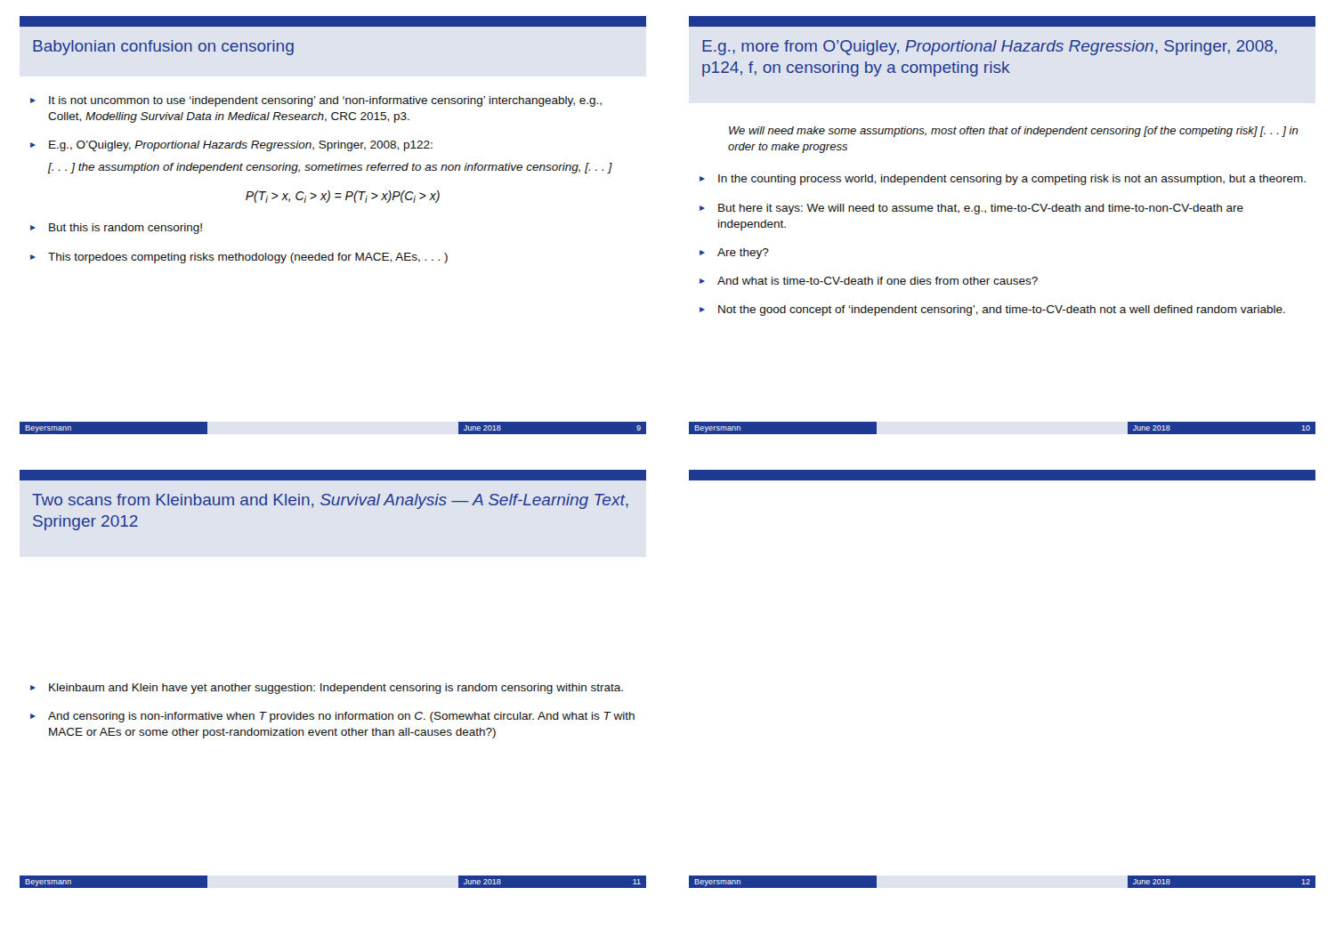Babylonian confusion on censoring
It is not uncommon to use ‘independent censoring’ and ‘non-informative censoring’ interchangeably, e.g., Collet, Modelling Survival Data in Medical Research, CRC 2015, p3.
E.g., O’Quigley, Proportional Hazards Regression, Springer, 2008, p122:
[. . . ] the assumption of independent censoring, sometimes referred to as non informative censoring, [. . . ]
P(Ti > x, Ci > x) = P(Ti > x)P(Ci > x)
But this is random censoring!
This torpedoes competing risks methodology (needed for MACE, AEs, . . . )
Beyersmann
June 20189
E.g., more from O’Quigley, Proportional Hazards Regression, Springer, 2008, p124, f, on censoring by a competing risk
We will need make some assumptions, most often that of independent censoring [of the competing risk] [. . . ] in order to make progress
In the counting process world, independent censoring by a competing risk is not an assumption, but a theorem.
But here it says: We will need to assume that, e.g., time-to-CV-death and time-to-non-CV-death are independent.
Are they?
And what is time-to-CV-death if one dies from other causes?
Not the good concept of ‘independent censoring’, and time-to-CV-death not a well defined random variable.
Beyersmann
June 201810
Two scans from Kleinbaum and Klein, Survival Analysis — A Self-Learning Text, Springer 2012
Kleinbaum and Klein have yet another suggestion: Independent censoring is random censoring within strata.
And censoring is non-informative when T provides no information on C. (Somewhat circular. And what is T with MACE or AEs or some other post-randomization event other than all-causes death?)
Beyersmann
June 201811
Beyersmann
June 201812